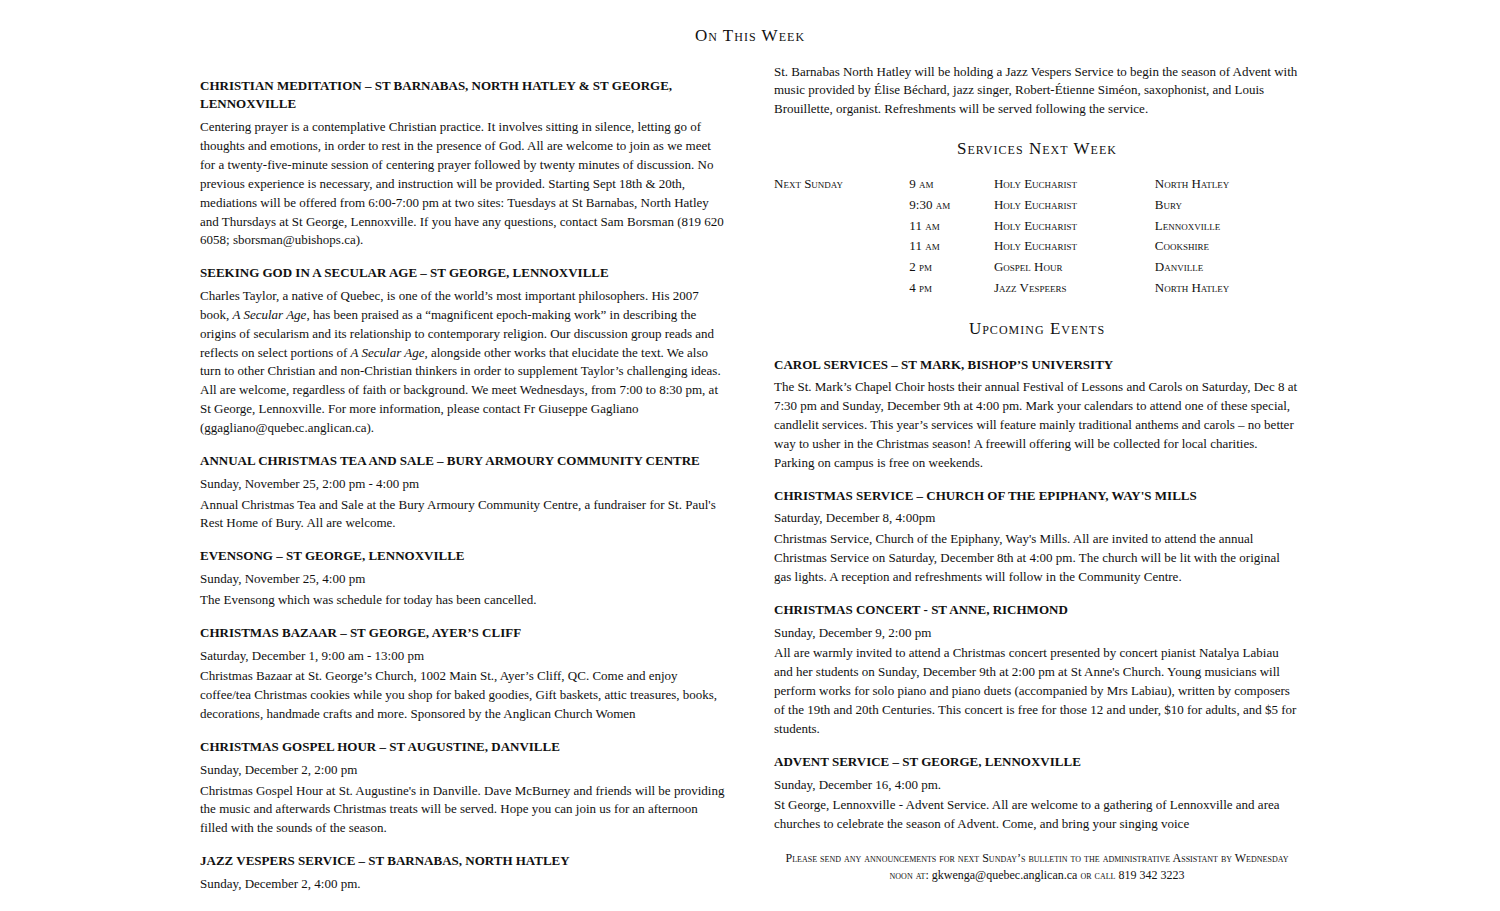On This Week
Christian Meditation – St Barnabas, North Hatley & St George, Lennoxville
Centering prayer is a contemplative Christian practice. It involves sitting in silence, letting go of thoughts and emotions, in order to rest in the presence of God. All are welcome to join as we meet for a twenty-five-minute session of centering prayer followed by twenty minutes of discussion. No previous experience is necessary, and instruction will be provided. Starting Sept 18th & 20th, mediations will be offered from 6:00-7:00 pm at two sites: Tuesdays at St Barnabas, North Hatley and Thursdays at St George, Lennoxville. If you have any questions, contact Sam Borsman (819 620 6058; sborsman@ubishops.ca).
Seeking God in a Secular Age – St George, Lennoxville
Charles Taylor, a native of Quebec, is one of the world’s most important philosophers. His 2007 book, A Secular Age, has been praised as a “magnificent epoch-making work” in describing the origins of secularism and its relationship to contemporary religion. Our discussion group reads and reflects on select portions of A Secular Age, alongside other works that elucidate the text. We also turn to other Christian and non-Christian thinkers in order to supplement Taylor’s challenging ideas. All are welcome, regardless of faith or background. We meet Wednesdays, from 7:00 to 8:30 pm, at St George, Lennoxville. For more information, please contact Fr Giuseppe Gagliano (ggagliano@quebec.anglican.ca).
Annual Christmas Tea and Sale – Bury Armoury Community Centre
Sunday, November 25, 2:00 pm - 4:00 pm
Annual Christmas Tea and Sale at the Bury Armoury Community Centre, a fundraiser for St. Paul's Rest Home of Bury. All are welcome.
Evensong – St George, Lennoxville
Sunday, November 25, 4:00 pm
The Evensong which was schedule for today has been cancelled.
Christmas Bazaar – St George, Ayer’s Cliff
Saturday, December 1, 9:00 am - 13:00 pm
Christmas Bazaar at St. George’s Church, 1002 Main St., Ayer’s Cliff, QC. Come and enjoy coffee/tea Christmas cookies while you shop for baked goodies, Gift baskets, attic treasures, books, decorations, handmade crafts and more. Sponsored by the Anglican Church Women
Christmas Gospel Hour – St Augustine, Danville
Sunday, December 2, 2:00 pm
Christmas Gospel Hour at St. Augustine's in Danville. Dave McBurney and friends will be providing the music and afterwards Christmas treats will be served. Hope you can join us for an afternoon filled with the sounds of the season.
Jazz Vespers Service – St Barnabas, North Hatley
Sunday, December 2, 4:00 pm.
St. Barnabas North Hatley will be holding a Jazz Vespers Service to begin the season of Advent with music provided by Élise Béchard, jazz singer, Robert-Étienne Siméon, saxophonist, and Louis Brouillette, organist. Refreshments will be served following the service.
Services Next Week
| Next Sunday | 9 am | Holy Eucharist | North Hatley |
| | 9:30 am | Holy Eucharist | Bury |
| | 11 am | Holy Eucharist | Lennoxville |
| | 11 am | Holy Eucharist | Cookshire |
| | 2 pm | Gospel Hour | Danville |
| | 4 pm | Jazz Vespeers | North Hatley |
Upcoming Events
Carol Services – St Mark, Bishop’s University
The St. Mark’s Chapel Choir hosts their annual Festival of Lessons and Carols on Saturday, Dec 8 at 7:30 pm and Sunday, December 9th at 4:00 pm. Mark your calendars to attend one of these special, candlelit services. This year’s services will feature mainly traditional anthems and carols – no better way to usher in the Christmas season! A freewill offering will be collected for local charities. Parking on campus is free on weekends.
Christmas Service – Church of the Epiphany, Way's Mills
Saturday, December 8, 4:00pm
Christmas Service, Church of the Epiphany, Way's Mills. All are invited to attend the annual Christmas Service on Saturday, December 8th at 4:00 pm. The church will be lit with the original gas lights. A reception and refreshments will follow in the Community Centre.
Christmas Concert - St Anne, Richmond
Sunday, December 9, 2:00 pm
All are warmly invited to attend a Christmas concert presented by concert pianist Natalya Labiau and her students on Sunday, December 9th at 2:00 pm at St Anne's Church. Young musicians will perform works for solo piano and piano duets (accompanied by Mrs Labiau), written by composers of the 19th and 20th Centuries. This concert is free for those 12 and under, $10 for adults, and $5 for students.
Advent Service – St George, Lennoxville
Sunday, December 16, 4:00 pm.
St George, Lennoxville - Advent Service. All are welcome to a gathering of Lennoxville and area churches to celebrate the season of Advent. Come, and bring your singing voice
Please send any announcements for next Sunday’s bulletin to the administrative Assistant by Wednesday noon at: gkwenga@quebec.anglican.ca or call 819 342 3223